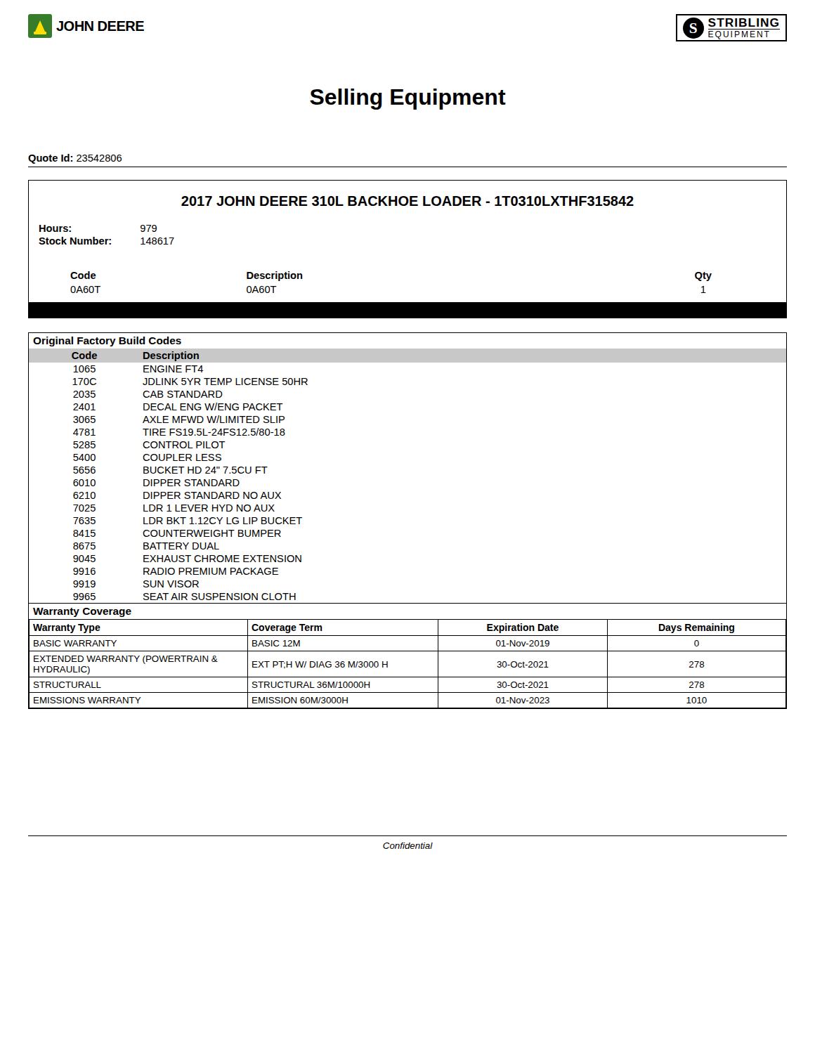JOHN DEERE
STRIBLING EQUIPMENT
Selling Equipment
Quote Id: 23542806
2017 JOHN DEERE 310L BACKHOE LOADER - 1T0310LXTHF315842
| Hours: | 979 |
| Stock Number: | 148617 |
| Code | Description | Qty |
| --- | --- | --- |
| 0A60T | 0A60T | 1 |
Original Factory Build Codes
| Code | Description |
| --- | --- |
| 1065 | ENGINE FT4 |
| 170C | JDLINK 5YR TEMP LICENSE 50HR |
| 2035 | CAB STANDARD |
| 2401 | DECAL ENG W/ENG PACKET |
| 3065 | AXLE MFWD W/LIMITED SLIP |
| 4781 | TIRE FS19.5L-24FS12.5/80-18 |
| 5285 | CONTROL PILOT |
| 5400 | COUPLER LESS |
| 5656 | BUCKET HD 24" 7.5CU FT |
| 6010 | DIPPER STANDARD |
| 6210 | DIPPER STANDARD NO AUX |
| 7025 | LDR 1 LEVER HYD NO AUX |
| 7635 | LDR BKT 1.12CY LG LIP BUCKET |
| 8415 | COUNTERWEIGHT BUMPER |
| 8675 | BATTERY DUAL |
| 9045 | EXHAUST CHROME EXTENSION |
| 9916 | RADIO PREMIUM PACKAGE |
| 9919 | SUN VISOR |
| 9965 | SEAT AIR SUSPENSION CLOTH |
Warranty Coverage
| Warranty Type | Coverage Term | Expiration Date | Days Remaining |
| --- | --- | --- | --- |
| BASIC WARRANTY | BASIC 12M | 01-Nov-2019 | 0 |
| EXTENDED WARRANTY (POWERTRAIN & HYDRAULIC) | EXT PT;H W/ DIAG 36 M/3000 H | 30-Oct-2021 | 278 |
| STRUCTURALL | STRUCTURAL 36M/10000H | 30-Oct-2021 | 278 |
| EMISSIONS WARRANTY | EMISSION 60M/3000H | 01-Nov-2023 | 1010 |
Confidential